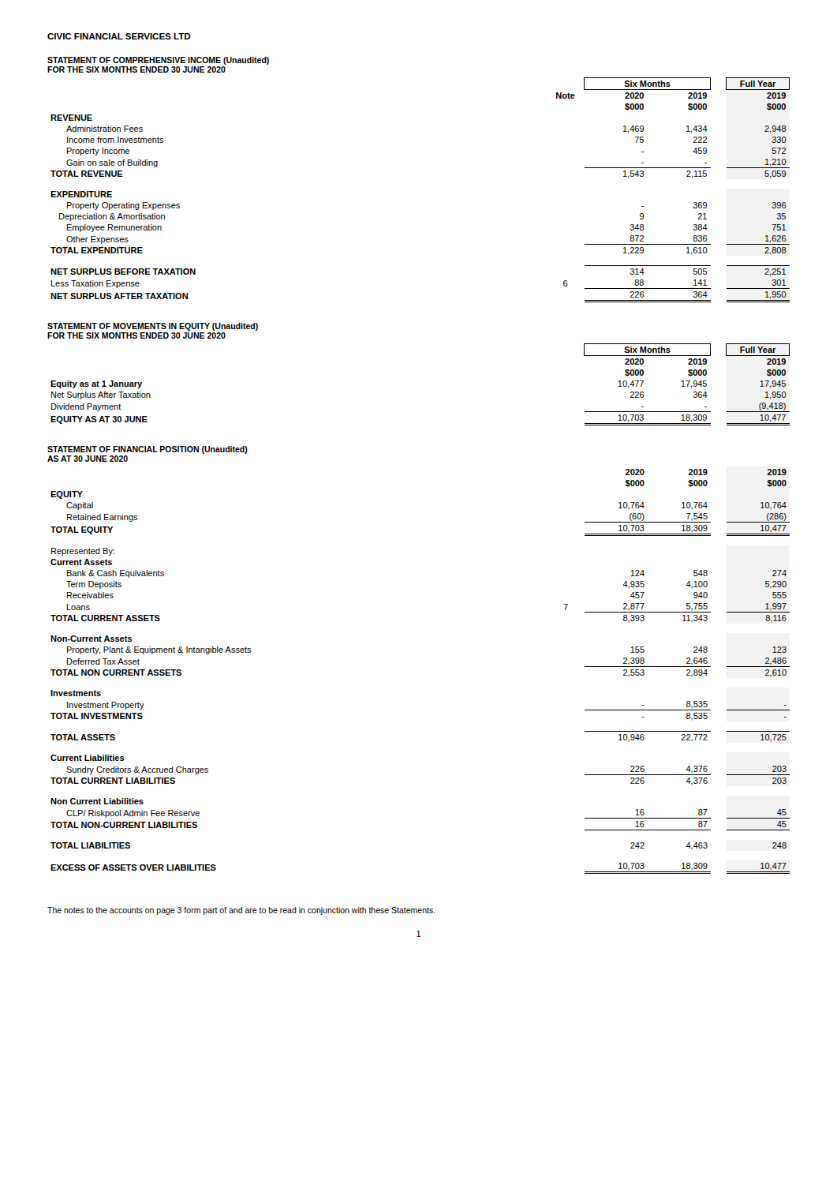CIVIC FINANCIAL SERVICES LTD
STATEMENT OF COMPREHENSIVE INCOME (Unaudited)
FOR THE SIX MONTHS ENDED 30 JUNE 2020
| | | Six Months | | Full Year |
| | Note | 2020 | 2019 | | 2019 |
| | | $000 | $000 | | $000 |
| REVENUE | | | | | |
| Administration Fees | | 1,469 | 1,434 | | 2,948 |
| Income from Investments | | 75 | 222 | | 330 |
| Property Income | | - | 459 | | 572 |
| Gain on sale of Building | | - | - | | 1,210 |
| TOTAL REVENUE | | 1,543 | 2,115 | | 5,059 |
| EXPENDITURE | | | | | |
| Property Operating Expenses | | - | 369 | | 396 |
| Depreciation & Amortisation | | 9 | 21 | | 35 |
| Employee Remuneration | | 348 | 384 | | 751 |
| Other Expenses | | 872 | 836 | | 1,626 |
| TOTAL EXPENDITURE | | 1,229 | 1,610 | | 2,808 |
| NET SURPLUS BEFORE TAXATION | | 314 | 505 | | 2,251 |
| Less Taxation Expense | 6 | 88 | 141 | | 301 |
| NET SURPLUS AFTER TAXATION | | 226 | 364 | | 1,950 |
STATEMENT OF MOVEMENTS IN EQUITY (Unaudited)
FOR THE SIX MONTHS ENDED 30 JUNE 2020
| | | Six Months | | Full Year |
| | | 2020 | 2019 | | 2019 |
| | | $000 | $000 | | $000 |
| Equity as at 1 January | | 10,477 | 17,945 | | 17,945 |
| Net Surplus After Taxation | | 226 | 364 | | 1,950 |
| Dividend Payment | | - | - | | (9,418) |
| EQUITY AS AT 30 JUNE | | 10,703 | 18,309 | | 10,477 |
STATEMENT OF FINANCIAL POSITION (Unaudited)
AS AT 30 JUNE 2020
| | | 2020 | 2019 | | 2019 |
| | | $000 | $000 | | $000 |
| EQUITY | | | | | |
| Capital | | 10,764 | 10,764 | | 10,764 |
| Retained Earnings | | (60) | 7,545 | | (286) |
| TOTAL EQUITY | | 10,703 | 18,309 | | 10,477 |
| Represented By: | | | | | |
| Current Assets | | | | | |
| Bank & Cash Equivalents | | 124 | 548 | | 274 |
| Term Deposits | | 4,935 | 4,100 | | 5,290 |
| Receivables | | 457 | 940 | | 555 |
| Loans | 7 | 2,877 | 5,755 | | 1,997 |
| TOTAL CURRENT ASSETS | | 8,393 | 11,343 | | 8,116 |
| Non-Current Assets | | | | | |
| Property, Plant & Equipment & Intangible Assets | | 155 | 248 | | 123 |
| Deferred Tax Asset | | 2,398 | 2,646 | | 2,486 |
| TOTAL NON CURRENT ASSETS | | 2,553 | 2,894 | | 2,610 |
| Investments | | | | | |
| Investment Property | | - | 8,535 | | - |
| TOTAL INVESTMENTS | | - | 8,535 | | - |
| TOTAL ASSETS | | 10,946 | 22,772 | | 10,725 |
| Current Liabilities | | | | | |
| Sundry Creditors & Accrued Charges | | 226 | 4,376 | | 203 |
| TOTAL CURRENT LIABILITIES | | 226 | 4,376 | | 203 |
| Non Current Liabilities | | | | | |
| CLP/ Riskpool Admin Fee Reserve | | 16 | 87 | | 45 |
| TOTAL NON-CURRENT LIABILITIES | | 16 | 87 | | 45 |
| TOTAL LIABILITIES | | 242 | 4,463 | | 248 |
| EXCESS OF ASSETS OVER LIABILITIES | | 10,703 | 18,309 | | 10,477 |
The notes to the accounts on page 3 form part of and are to be read in conjunction with these Statements.
1